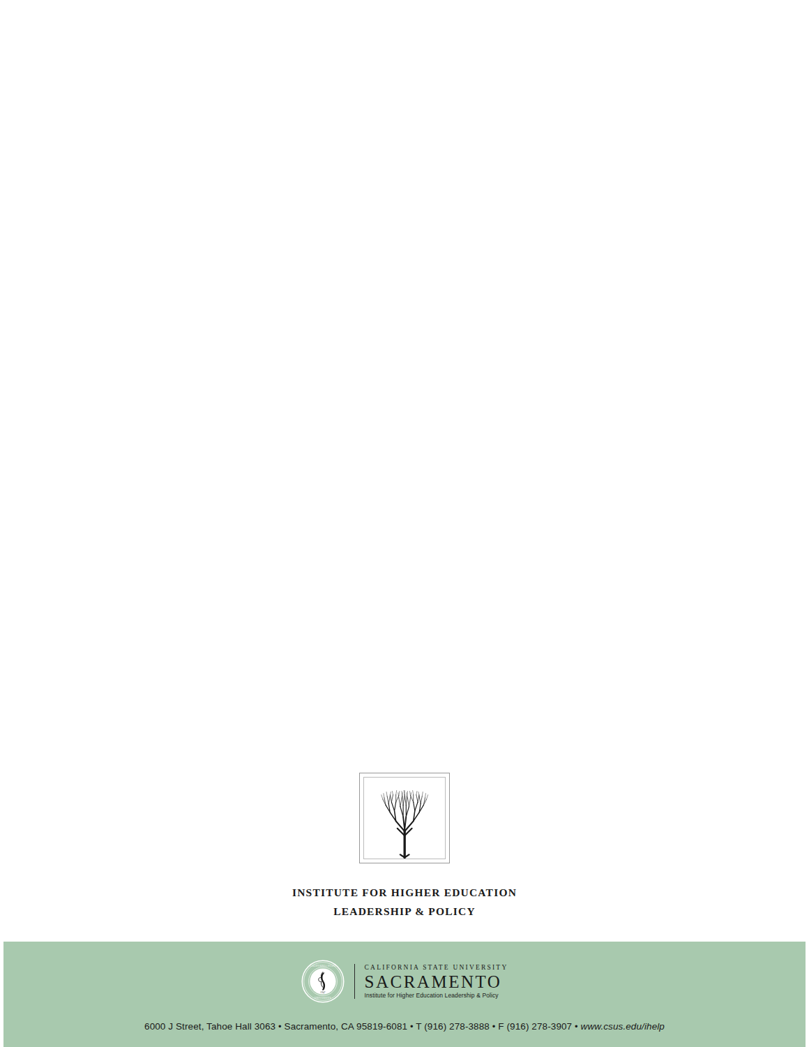INSTITUTE FOR HIGHER EDUCATION LEADERSHIP & POLICY
CALIFORNIA STATE UNIVERSITY 1947
CALIFORNIA STATE UNIVERSITY
SACRAMENTO
Institute for Higher Education Leadership & Policy
6000 J Street, Tahoe Hall 3063 • Sacramento, CA 95819-6081 • T (916) 278-3888 • F (916) 278-3907 • www.csus.edu/ihelp